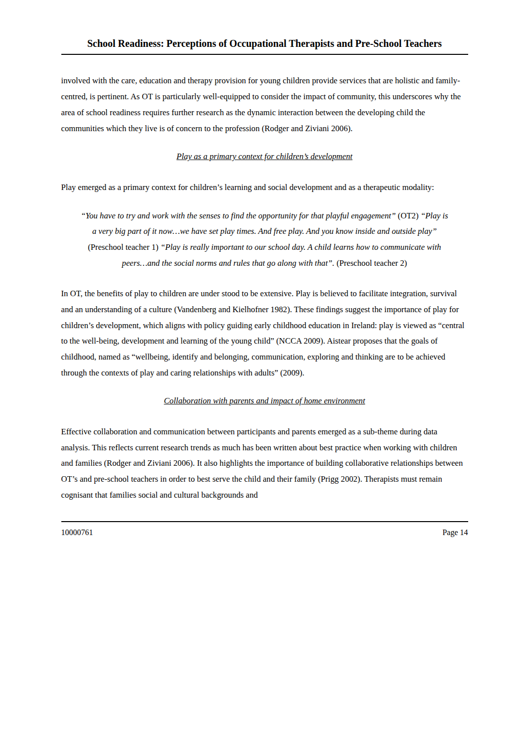School Readiness: Perceptions of Occupational Therapists and Pre-School Teachers
involved with the care, education and therapy provision for young children provide services that are holistic and family-centred, is pertinent. As OT is particularly well-equipped to consider the impact of community, this underscores why the area of school readiness requires further research as the dynamic interaction between the developing child the communities which they live is of concern to the profession (Rodger and Ziviani 2006).
Play as a primary context for children’s development
Play emerged as a primary context for children’s learning and social development and as a therapeutic modality:
“You have to try and work with the senses to find the opportunity for that playful engagement” (OT2) “Play is a very big part of it now…we have set play times. And free play. And you know inside and outside play” (Preschool teacher 1) “Play is really important to our school day. A child learns how to communicate with peers…and the social norms and rules that go along with that”. (Preschool teacher 2)
In OT, the benefits of play to children are under stood to be extensive. Play is believed to facilitate integration, survival and an understanding of a culture (Vandenberg and Kielhofner 1982). These findings suggest the importance of play for children’s development, which aligns with policy guiding early childhood education in Ireland: play is viewed as “central to the well-being, development and learning of the young child” (NCCA 2009). Aistear proposes that the goals of childhood, named as “wellbeing, identify and belonging, communication, exploring and thinking are to be achieved through the contexts of play and caring relationships with adults” (2009).
Collaboration with parents and impact of home environment
Effective collaboration and communication between participants and parents emerged as a sub-theme during data analysis. This reflects current research trends as much has been written about best practice when working with children and families (Rodger and Ziviani 2006). It also highlights the importance of building collaborative relationships between OT’s and pre-school teachers in order to best serve the child and their family (Prigg 2002). Therapists must remain cognisant that families social and cultural backgrounds and
10000761 Page 14